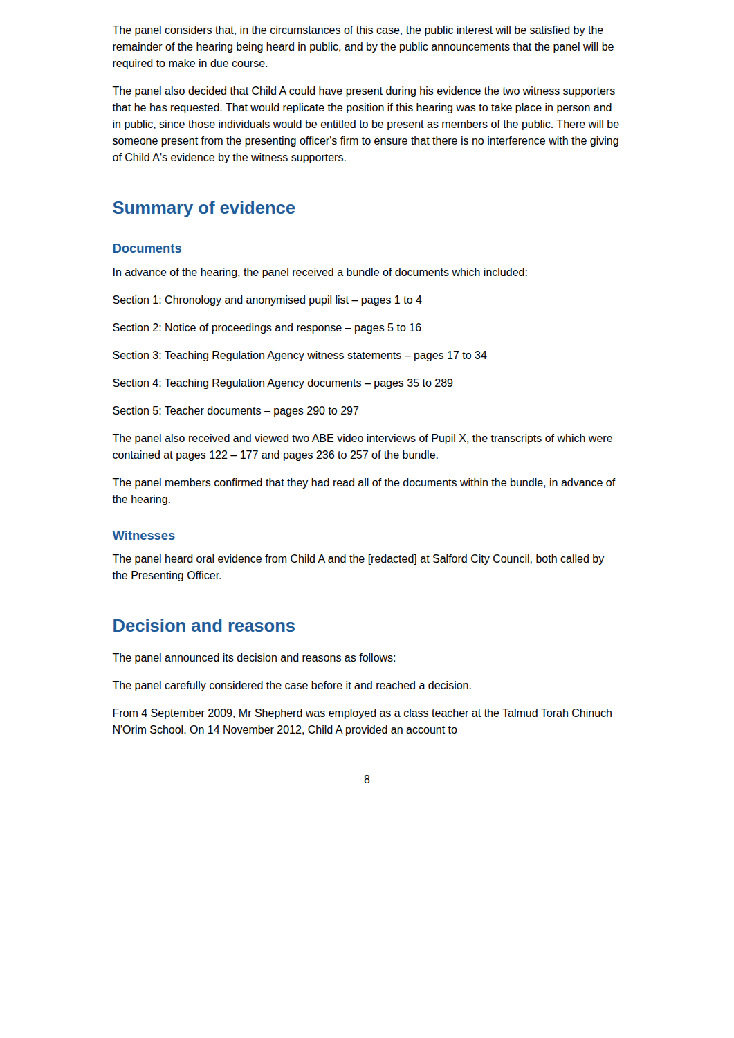The panel considers that, in the circumstances of this case, the public interest will be satisfied by the remainder of the hearing being heard in public, and by the public announcements that the panel will be required to make in due course.
The panel also decided that Child A could have present during his evidence the two witness supporters that he has requested. That would replicate the position if this hearing was to take place in person and in public, since those individuals would be entitled to be present as members of the public. There will be someone present from the presenting officer's firm to ensure that there is no interference with the giving of Child A's evidence by the witness supporters.
Summary of evidence
Documents
In advance of the hearing, the panel received a bundle of documents which included:
Section 1: Chronology and anonymised pupil list – pages 1 to 4
Section 2: Notice of proceedings and response – pages 5 to 16
Section 3: Teaching Regulation Agency witness statements – pages 17 to 34
Section 4: Teaching Regulation Agency documents – pages 35 to 289
Section 5: Teacher documents – pages 290 to 297
The panel also received and viewed two ABE video interviews of Pupil X, the transcripts of which were contained at pages 122 – 177 and pages 236 to 257 of the bundle.
The panel members confirmed that they had read all of the documents within the bundle, in advance of the hearing.
Witnesses
The panel heard oral evidence from Child A and the [redacted] at Salford City Council, both called by the Presenting Officer.
Decision and reasons
The panel announced its decision and reasons as follows:
The panel carefully considered the case before it and reached a decision.
From 4 September 2009, Mr Shepherd was employed as a class teacher at the Talmud Torah Chinuch N'Orim School. On 14 November 2012, Child A provided an account to
8